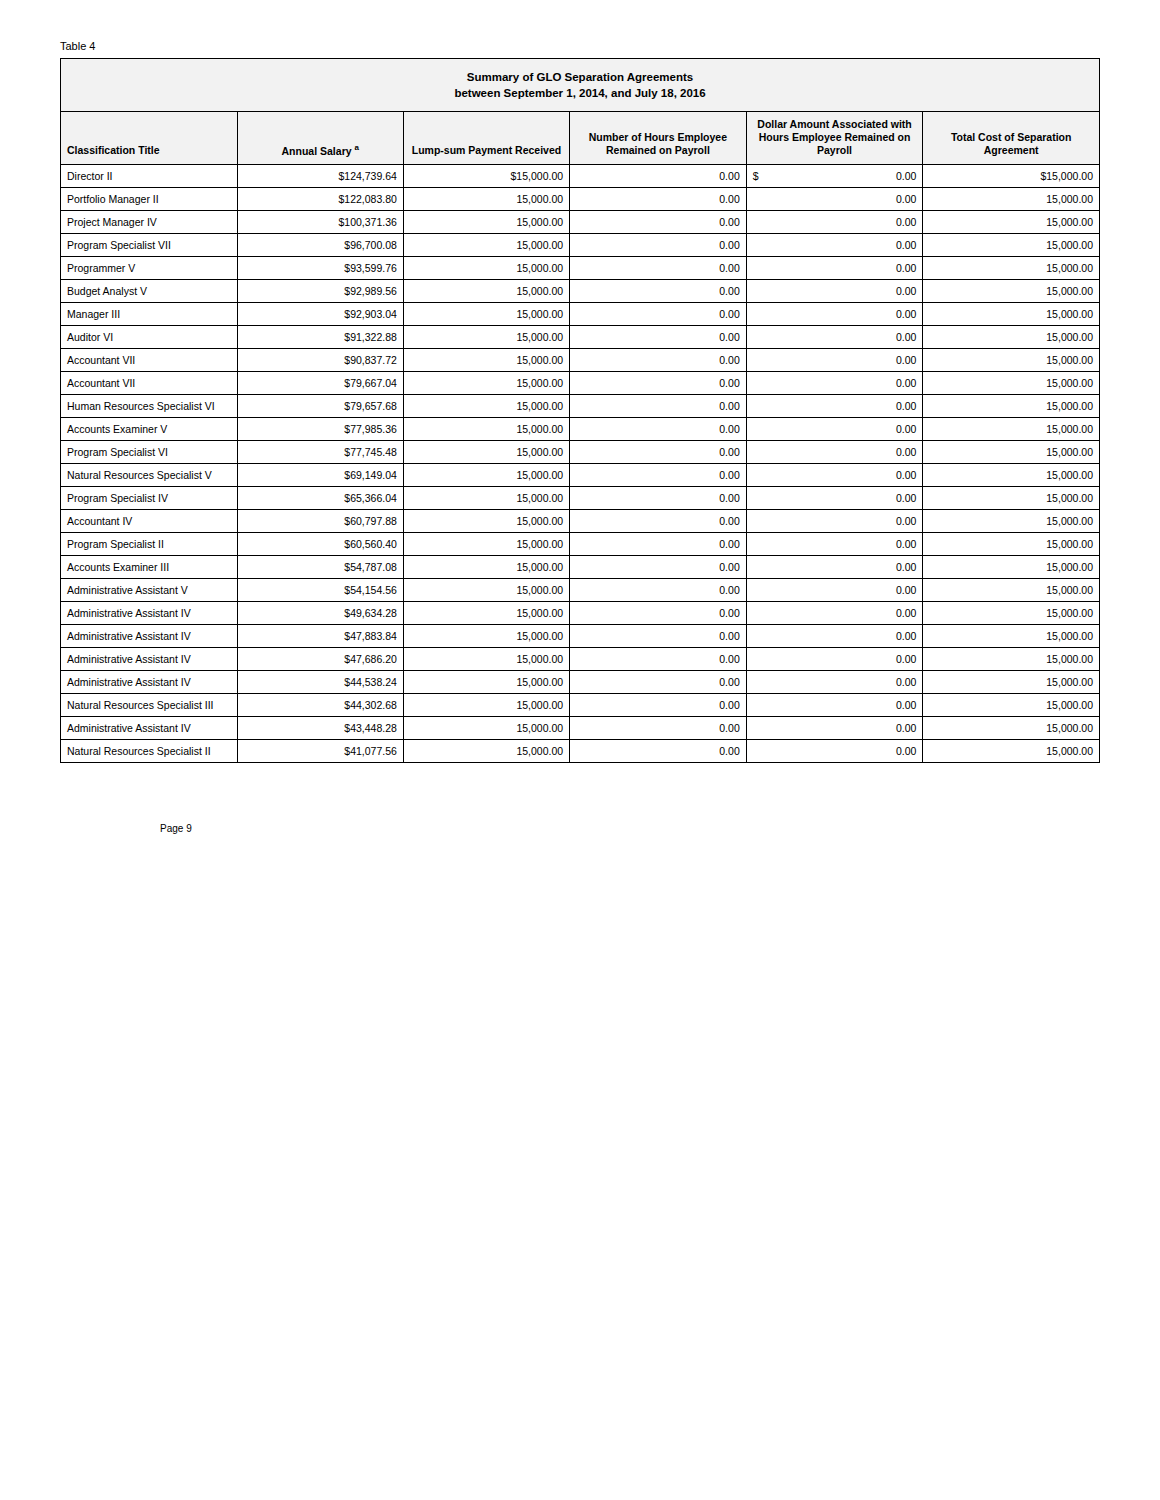Table 4
Summary of GLO Separation Agreements between September 1, 2014, and July 18, 2016
| Classification Title | Annual Salary a | Lump-sum Payment Received | Number of Hours Employee Remained on Payroll | Dollar Amount Associated with Hours Employee Remained on Payroll | Total Cost of Separation Agreement |
| --- | --- | --- | --- | --- | --- |
| Director II | $124,739.64 | $15,000.00 | 0.00 | $ 0.00 | $15,000.00 |
| Portfolio Manager II | $122,083.80 | 15,000.00 | 0.00 | 0.00 | 15,000.00 |
| Project Manager IV | $100,371.36 | 15,000.00 | 0.00 | 0.00 | 15,000.00 |
| Program Specialist VII | $96,700.08 | 15,000.00 | 0.00 | 0.00 | 15,000.00 |
| Programmer V | $93,599.76 | 15,000.00 | 0.00 | 0.00 | 15,000.00 |
| Budget Analyst V | $92,989.56 | 15,000.00 | 0.00 | 0.00 | 15,000.00 |
| Manager III | $92,903.04 | 15,000.00 | 0.00 | 0.00 | 15,000.00 |
| Auditor VI | $91,322.88 | 15,000.00 | 0.00 | 0.00 | 15,000.00 |
| Accountant VII | $90,837.72 | 15,000.00 | 0.00 | 0.00 | 15,000.00 |
| Accountant VII | $79,667.04 | 15,000.00 | 0.00 | 0.00 | 15,000.00 |
| Human Resources Specialist VI | $79,657.68 | 15,000.00 | 0.00 | 0.00 | 15,000.00 |
| Accounts Examiner V | $77,985.36 | 15,000.00 | 0.00 | 0.00 | 15,000.00 |
| Program Specialist VI | $77,745.48 | 15,000.00 | 0.00 | 0.00 | 15,000.00 |
| Natural Resources Specialist V | $69,149.04 | 15,000.00 | 0.00 | 0.00 | 15,000.00 |
| Program Specialist IV | $65,366.04 | 15,000.00 | 0.00 | 0.00 | 15,000.00 |
| Accountant IV | $60,797.88 | 15,000.00 | 0.00 | 0.00 | 15,000.00 |
| Program Specialist II | $60,560.40 | 15,000.00 | 0.00 | 0.00 | 15,000.00 |
| Accounts Examiner III | $54,787.08 | 15,000.00 | 0.00 | 0.00 | 15,000.00 |
| Administrative Assistant V | $54,154.56 | 15,000.00 | 0.00 | 0.00 | 15,000.00 |
| Administrative Assistant IV | $49,634.28 | 15,000.00 | 0.00 | 0.00 | 15,000.00 |
| Administrative Assistant IV | $47,883.84 | 15,000.00 | 0.00 | 0.00 | 15,000.00 |
| Administrative Assistant IV | $47,686.20 | 15,000.00 | 0.00 | 0.00 | 15,000.00 |
| Administrative Assistant IV | $44,538.24 | 15,000.00 | 0.00 | 0.00 | 15,000.00 |
| Natural Resources Specialist III | $44,302.68 | 15,000.00 | 0.00 | 0.00 | 15,000.00 |
| Administrative Assistant IV | $43,448.28 | 15,000.00 | 0.00 | 0.00 | 15,000.00 |
| Natural Resources Specialist II | $41,077.56 | 15,000.00 | 0.00 | 0.00 | 15,000.00 |
Page 9